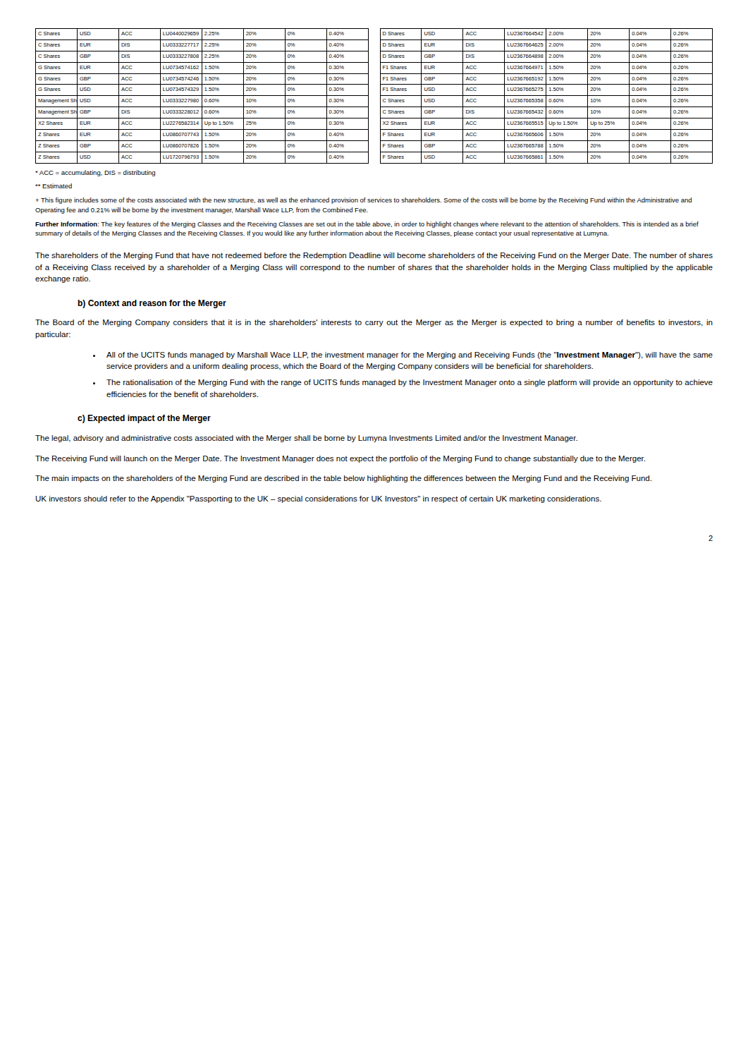| C Shares | USD | ACC | LU0440029659 | 2.25% | 20% | 0% | 0.40% | | D Shares | USD | ACC | LU2367664542 | 2.00% | 20% | 0.04% | 0.26% |
| C Shares | EUR | DIS | LU0333227717 | 2.25% | 20% | 0% | 0.40% | | D Shares | EUR | DIS | LU2367664625 | 2.00% | 20% | 0.04% | 0.26% |
| C Shares | GBP | DIS | LU0333227808 | 2.25% | 20% | 0% | 0.40% | | D Shares | GBP | DIS | LU2367664898 | 2.00% | 20% | 0.04% | 0.26% |
| G Shares | EUR | ACC | LU0734574162 | 1.50% | 20% | 0% | 0.30% | | F1 Shares | EUR | ACC | LU2367664971 | 1.50% | 20% | 0.04% | 0.26% |
| G Shares | GBP | ACC | LU0734574246 | 1.50% | 20% | 0% | 0.30% | | F1 Shares | GBP | ACC | LU2367665192 | 1.50% | 20% | 0.04% | 0.26% |
| G Shares | USD | ACC | LU0734574329 | 1.50% | 20% | 0% | 0.30% | | F1 Shares | USD | ACC | LU2367665275 | 1.50% | 20% | 0.04% | 0.26% |
| Management Shares | USD | ACC | LU0333227980 | 0.60% | 10% | 0% | 0.30% | | C Shares | USD | ACC | LU2367665358 | 0.60% | 10% | 0.04% | 0.26% |
| Management Shares | GBP | DIS | LU0333228012 | 0.60% | 10% | 0% | 0.30% | | C Shares | GBP | DIS | LU2367665432 | 0.60% | 10% | 0.04% | 0.26% |
| X2 Shares | EUR | ACC | LU2276582314 | Up to 1.50% | 25% | 0% | 0.30% | | X2 Shares | EUR | ACC | LU2367665515 | Up to 1.50% | Up to 25% | 0.04% | 0.26% |
| Z Shares | EUR | ACC | LU0860707743 | 1.50% | 20% | 0% | 0.40% | | F Shares | EUR | ACC | LU2367665606 | 1.50% | 20% | 0.04% | 0.26% |
| Z Shares | GBP | ACC | LU0860707826 | 1.50% | 20% | 0% | 0.40% | | F Shares | GBP | ACC | LU2367665788 | 1.50% | 20% | 0.04% | 0.26% |
| Z Shares | USD | ACC | LU1720796793 | 1.50% | 20% | 0% | 0.40% | | F Shares | USD | ACC | LU2367665861 | 1.50% | 20% | 0.04% | 0.26% |
* ACC = accumulating, DIS = distributing
** Estimated
+ This figure includes some of the costs associated with the new structure, as well as the enhanced provision of services to shareholders. Some of the costs will be borne by the Receiving Fund within the Administrative and Operating fee and 0.21% will be borne by the investment manager, Marshall Wace LLP, from the Combined Fee.
Further Information: The key features of the Merging Classes and the Receiving Classes are set out in the table above, in order to highlight changes where relevant to the attention of shareholders. This is intended as a brief summary of details of the Merging Classes and the Receiving Classes. If you would like any further information about the Receiving Classes, please contact your usual representative at Lumyna.
The shareholders of the Merging Fund that have not redeemed before the Redemption Deadline will become shareholders of the Receiving Fund on the Merger Date. The number of shares of a Receiving Class received by a shareholder of a Merging Class will correspond to the number of shares that the shareholder holds in the Merging Class multiplied by the applicable exchange ratio.
b) Context and reason for the Merger
The Board of the Merging Company considers that it is in the shareholders' interests to carry out the Merger as the Merger is expected to bring a number of benefits to investors, in particular:
All of the UCITS funds managed by Marshall Wace LLP, the investment manager for the Merging and Receiving Funds (the "Investment Manager"), will have the same service providers and a uniform dealing process, which the Board of the Merging Company considers will be beneficial for shareholders.
The rationalisation of the Merging Fund with the range of UCITS funds managed by the Investment Manager onto a single platform will provide an opportunity to achieve efficiencies for the benefit of shareholders.
c) Expected impact of the Merger
The legal, advisory and administrative costs associated with the Merger shall be borne by Lumyna Investments Limited and/or the Investment Manager.
The Receiving Fund will launch on the Merger Date. The Investment Manager does not expect the portfolio of the Merging Fund to change substantially due to the Merger.
The main impacts on the shareholders of the Merging Fund are described in the table below highlighting the differences between the Merging Fund and the Receiving Fund.
UK investors should refer to the Appendix "Passporting to the UK – special considerations for UK Investors" in respect of certain UK marketing considerations.
2